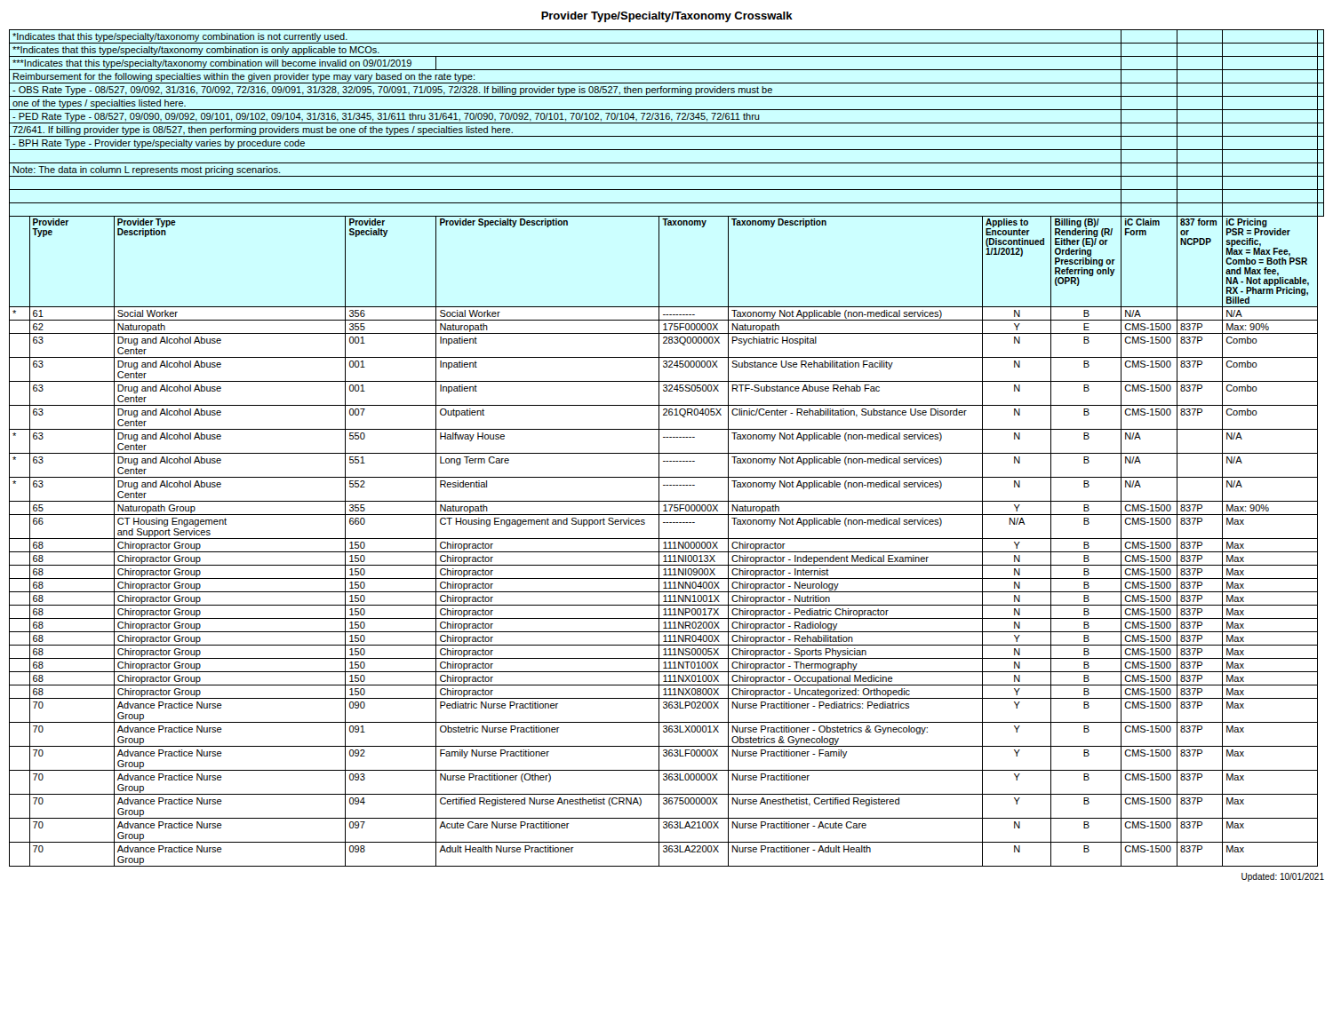Provider Type/Specialty/Taxonomy Crosswalk
| *Indicates that this type/specialty/taxonomy combination is not currently used. | | | | |
| **Indicates that this type/specialty/taxonomy combination is only applicable to MCOs. | | | | |
| ***Indicates that this type/specialty/taxonomy combination will become invalid on 09/01/2019 | | | | | |
| Reimbursement for the following specialties within the given provider type may vary based on the rate type: | | | | |
| - OBS Rate Type - 08/527, 09/092, 31/316, 70/092, 72/316, 09/091, 31/328, 32/095, 70/091, 71/095, 72/328. If billing provider type is 08/527, then performing providers must be | | | | |
| one of the types / specialties listed here. | | | | |
| - PED Rate Type - 08/527, 09/090, 09/092, 09/101, 09/102, 09/104, 31/316, 31/345, 31/611 thru 31/641, 70/090, 70/092, 70/101, 70/102, 70/104, 72/316, 72/345, 72/611 thru | | | | |
| 72/641. If billing provider type is 08/527, then performing providers must be one of the types / specialties listed here. | | | | |
| - BPH Rate Type - Provider type/specialty varies by procedure code | | | | |
| Note: The data in column L represents most pricing scenarios. | | | | |
| | Provider Type | Provider Type Description | Provider Specialty | Provider Specialty Description | Taxonomy | Taxonomy Description | Applies to Encounter (Discontinued 1/1/2012) | Billing (B)/ Rendering (R/ Either (E)/ or Ordering Prescribing or Referring only (OPR) | iC Claim Form | 837 form or NCPDP | iC Pricing PSR = Provider specific, Max = Max Fee, Combo = Both PSR and Max fee, NA - Not applicable, RX - Pharm Pricing, Billed |
| * | 61 | Social Worker | 356 | Social Worker | ---------- | Taxonomy Not Applicable (non-medical services) | N | B | N/A | | N/A |
| | 62 | Naturopath | 355 | Naturopath | 175F00000X | Naturopath | Y | E | CMS-1500 | 837P | Max: 90% |
| | 63 | Drug and Alcohol Abuse Center | 001 | Inpatient | 283Q00000X | Psychiatric Hospital | N | B | CMS-1500 | 837P | Combo |
| | 63 | Drug and Alcohol Abuse Center | 001 | Inpatient | 324500000X | Substance Use Rehabilitation Facility | N | B | CMS-1500 | 837P | Combo |
| | 63 | Drug and Alcohol Abuse Center | 001 | Inpatient | 3245S0500X | RTF-Substance Abuse Rehab Fac | N | B | CMS-1500 | 837P | Combo |
| | 63 | Drug and Alcohol Abuse Center | 007 | Outpatient | 261QR0405X | Clinic/Center - Rehabilitation, Substance Use Disorder | N | B | CMS-1500 | 837P | Combo |
| * | 63 | Drug and Alcohol Abuse Center | 550 | Halfway House | ---------- | Taxonomy Not Applicable (non-medical services) | N | B | N/A | | N/A |
| * | 63 | Drug and Alcohol Abuse Center | 551 | Long Term Care | ---------- | Taxonomy Not Applicable (non-medical services) | N | B | N/A | | N/A |
| * | 63 | Drug and Alcohol Abuse Center | 552 | Residential | ---------- | Taxonomy Not Applicable (non-medical services) | N | B | N/A | | N/A |
| | 65 | Naturopath Group | 355 | Naturopath | 175F00000X | Naturopath | Y | B | CMS-1500 | 837P | Max: 90% |
| | 66 | CT Housing Engagement and Support Services | 660 | CT Housing Engagement and Support Services | ---------- | Taxonomy Not Applicable (non-medical services) | N/A | B | CMS-1500 | 837P | Max |
| | 68 | Chiropractor Group | 150 | Chiropractor | 111N00000X | Chiropractor | Y | B | CMS-1500 | 837P | Max |
| | 68 | Chiropractor Group | 150 | Chiropractor | 111NI0013X | Chiropractor - Independent Medical Examiner | N | B | CMS-1500 | 837P | Max |
| | 68 | Chiropractor Group | 150 | Chiropractor | 111NI0900X | Chiropractor - Internist | N | B | CMS-1500 | 837P | Max |
| | 68 | Chiropractor Group | 150 | Chiropractor | 111NN0400X | Chiropractor - Neurology | N | B | CMS-1500 | 837P | Max |
| | 68 | Chiropractor Group | 150 | Chiropractor | 111NN1001X | Chiropractor - Nutrition | N | B | CMS-1500 | 837P | Max |
| | 68 | Chiropractor Group | 150 | Chiropractor | 111NP0017X | Chiropractor - Pediatric Chiropractor | N | B | CMS-1500 | 837P | Max |
| | 68 | Chiropractor Group | 150 | Chiropractor | 111NR0200X | Chiropractor - Radiology | N | B | CMS-1500 | 837P | Max |
| | 68 | Chiropractor Group | 150 | Chiropractor | 111NR0400X | Chiropractor - Rehabilitation | Y | B | CMS-1500 | 837P | Max |
| | 68 | Chiropractor Group | 150 | Chiropractor | 111NS0005X | Chiropractor - Sports Physician | N | B | CMS-1500 | 837P | Max |
| | 68 | Chiropractor Group | 150 | Chiropractor | 111NT0100X | Chiropractor - Thermography | N | B | CMS-1500 | 837P | Max |
| | 68 | Chiropractor Group | 150 | Chiropractor | 111NX0100X | Chiropractor - Occupational Medicine | N | B | CMS-1500 | 837P | Max |
| | 68 | Chiropractor Group | 150 | Chiropractor | 111NX0800X | Chiropractor - Uncategorized: Orthopedic | Y | B | CMS-1500 | 837P | Max |
| | 70 | Advance Practice Nurse Group | 090 | Pediatric Nurse Practitioner | 363LP0200X | Nurse Practitioner - Pediatrics: Pediatrics | Y | B | CMS-1500 | 837P | Max |
| | 70 | Advance Practice Nurse Group | 091 | Obstetric Nurse Practitioner | 363LX0001X | Nurse Practitioner - Obstetrics & Gynecology: Obstetrics & Gynecology | Y | B | CMS-1500 | 837P | Max |
| | 70 | Advance Practice Nurse Group | 092 | Family Nurse Practitioner | 363LF0000X | Nurse Practitioner - Family | Y | B | CMS-1500 | 837P | Max |
| | 70 | Advance Practice Nurse Group | 093 | Nurse Practitioner (Other) | 363L00000X | Nurse Practitioner | Y | B | CMS-1500 | 837P | Max |
| | 70 | Advance Practice Nurse Group | 094 | Certified Registered Nurse Anesthetist (CRNA) | 367500000X | Nurse Anesthetist, Certified Registered | Y | B | CMS-1500 | 837P | Max |
| | 70 | Advance Practice Nurse Group | 097 | Acute Care Nurse Practitioner | 363LA2100X | Nurse Practitioner - Acute Care | N | B | CMS-1500 | 837P | Max |
| | 70 | Advance Practice Nurse Group | 098 | Adult Health Nurse Practitioner | 363LA2200X | Nurse Practitioner - Adult Health | N | B | CMS-1500 | 837P | Max |
Updated: 10/01/2021